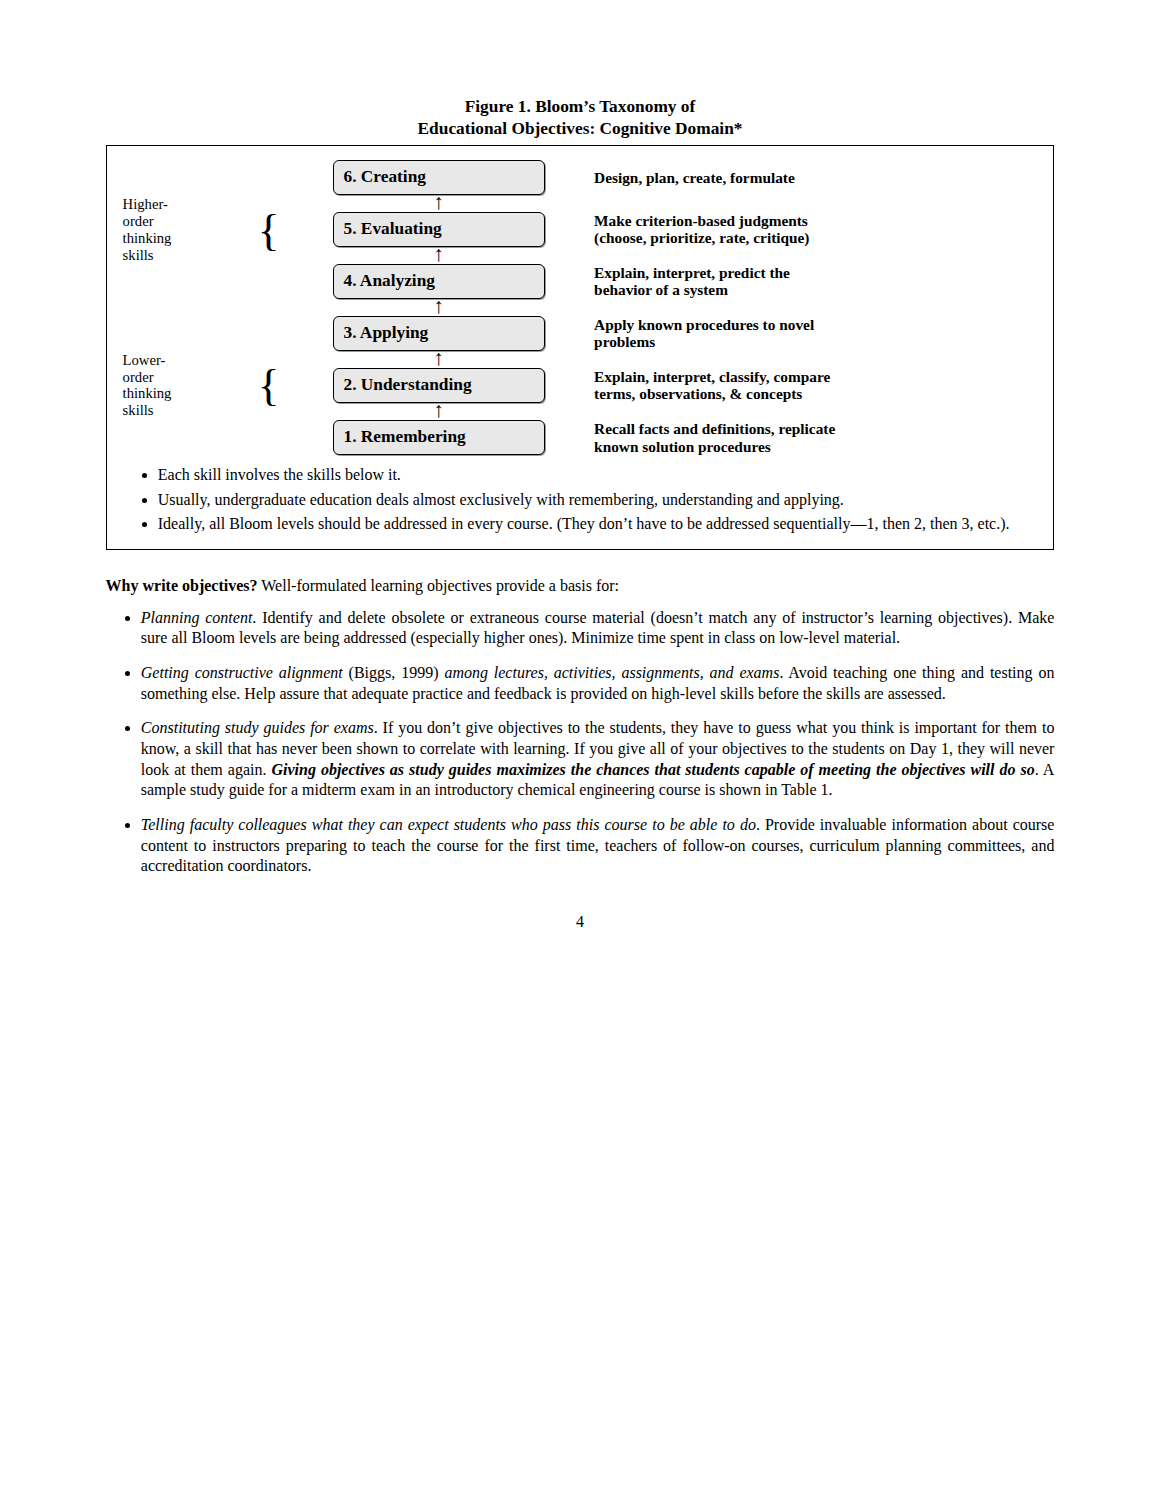Figure 1. Bloom’s Taxonomy of
Educational Objectives: Cognitive Domain*
| Higher- order thinking skills | { | 6. Creating | Design, plan, create, formulate |
| ↑ | |
| 5. Evaluating | Make criterion-based judgments (choose, prioritize, rate, critique) |
| ↑ | |
| 4. Analyzing | Explain, interpret, predict the behavior of a system |
| | | ↑ | |
| Lower- order thinking skills | { | 3. Applying | Apply known procedures to novel problems |
| ↑ | |
| 2. Understanding | Explain, interpret, classify, compare terms, observations, & concepts |
| ↑ | |
| 1. Remembering | Recall facts and definitions, replicate known solution procedures |
Each skill involves the skills below it.
Usually, undergraduate education deals almost exclusively with remembering, understanding and applying.
Ideally, all Bloom levels should be addressed in every course. (They don’t have to be addressed sequentially—1, then 2, then 3, etc.).
Why write objectives? Well-formulated learning objectives provide a basis for:
Planning content. Identify and delete obsolete or extraneous course material (doesn’t match any of instructor’s learning objectives). Make sure all Bloom levels are being addressed (especially higher ones). Minimize time spent in class on low-level material.
Getting constructive alignment (Biggs, 1999) among lectures, activities, assignments, and exams. Avoid teaching one thing and testing on something else. Help assure that adequate practice and feedback is provided on high-level skills before the skills are assessed.
Constituting study guides for exams. If you don’t give objectives to the students, they have to guess what you think is important for them to know, a skill that has never been shown to correlate with learning. If you give all of your objectives to the students on Day 1, they will never look at them again. Giving objectives as study guides maximizes the chances that students capable of meeting the objectives will do so. A sample study guide for a midterm exam in an introductory chemical engineering course is shown in Table 1.
Telling faculty colleagues what they can expect students who pass this course to be able to do. Provide invaluable information about course content to instructors preparing to teach the course for the first time, teachers of follow-on courses, curriculum planning committees, and accreditation coordinators.
4